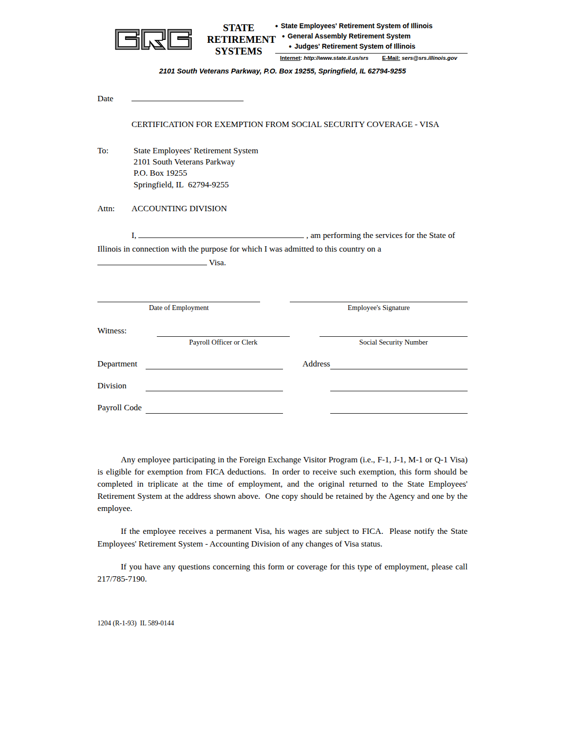STATE
RETIREMENT
SYSTEMS
• State Employees' Retirement System of Illinois
• General Assembly Retirement System
• Judges' Retirement System of Illinois
Internet: http://www.state.il.us/srs E-Mail: sers@srs.illinois.gov
2101 South Veterans Parkway, P.O. Box 19255, Springfield, IL 62794-9255
Date
CERTIFICATION FOR EXEMPTION FROM SOCIAL SECURITY COVERAGE - VISA
To:
State Employees' Retirement System
2101 South Veterans Parkway
P.O. Box 19255
Springfield, IL 62794-9255
Attn: ACCOUNTING DIVISION
I, , am performing the services for the State of Illinois in connection with the purpose for which I was admitted to this country on a Visa.
| Date of Employment | | Employee's Signature |
| Witness: | | | |
| | Payroll Officer or Clerk | | Social Security Number |
| Department | | | Address | |
| Division | | | | |
| Payroll Code | | | | |
Any employee participating in the Foreign Exchange Visitor Program (i.e., F-1, J-1, M-1 or Q-1 Visa) is eligible for exemption from FICA deductions. In order to receive such exemption, this form should be completed in triplicate at the time of employment, and the original returned to the State Employees' Retirement System at the address shown above. One copy should be retained by the Agency and one by the employee.
If the employee receives a permanent Visa, his wages are subject to FICA. Please notify the State Employees' Retirement System - Accounting Division of any changes of Visa status.
If you have any questions concerning this form or coverage for this type of employment, please call 217/785-7190.
1204 (R-1-93) IL 589-0144